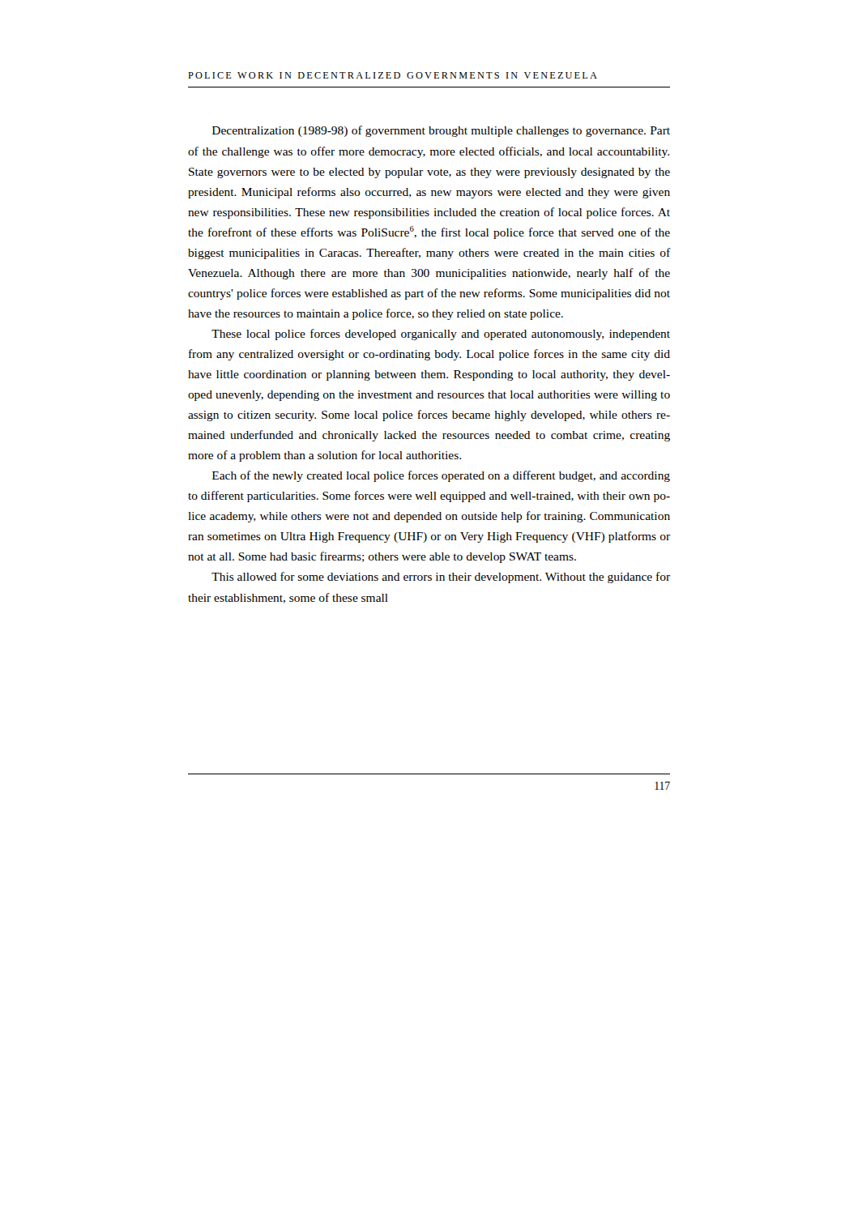POLICE WORK IN DECENTRALIZED GOVERNMENTS IN VENEZUELA
Decentralization (1989-98) of government brought multiple challenges to governance. Part of the challenge was to offer more democracy, more elected officials, and local accountability. State governors were to be elected by popular vote, as they were previously designated by the president. Municipal reforms also occurred, as new mayors were elected and they were given new responsibilities. These new responsibilities included the creation of local police forces. At the forefront of these efforts was PoliSucre6, the first local police force that served one of the biggest municipalities in Caracas. Thereafter, many others were created in the main cities of Venezuela. Although there are more than 300 municipalities nationwide, nearly half of the countrys' police forces were established as part of the new reforms. Some municipalities did not have the resources to maintain a police force, so they relied on state police.
These local police forces developed organically and operated autonomously, independent from any centralized oversight or co-ordinating body. Local police forces in the same city did have little coordination or planning between them. Responding to local authority, they developed unevenly, depending on the investment and resources that local authorities were willing to assign to citizen security. Some local police forces became highly developed, while others remained underfunded and chronically lacked the resources needed to combat crime, creating more of a problem than a solution for local authorities.
Each of the newly created local police forces operated on a different budget, and according to different particularities. Some forces were well equipped and well-trained, with their own police academy, while others were not and depended on outside help for training. Communication ran sometimes on Ultra High Frequency (UHF) or on Very High Frequency (VHF) platforms or not at all. Some had basic firearms; others were able to develop SWAT teams.
This allowed for some deviations and errors in their development. Without the guidance for their establishment, some of these small
117